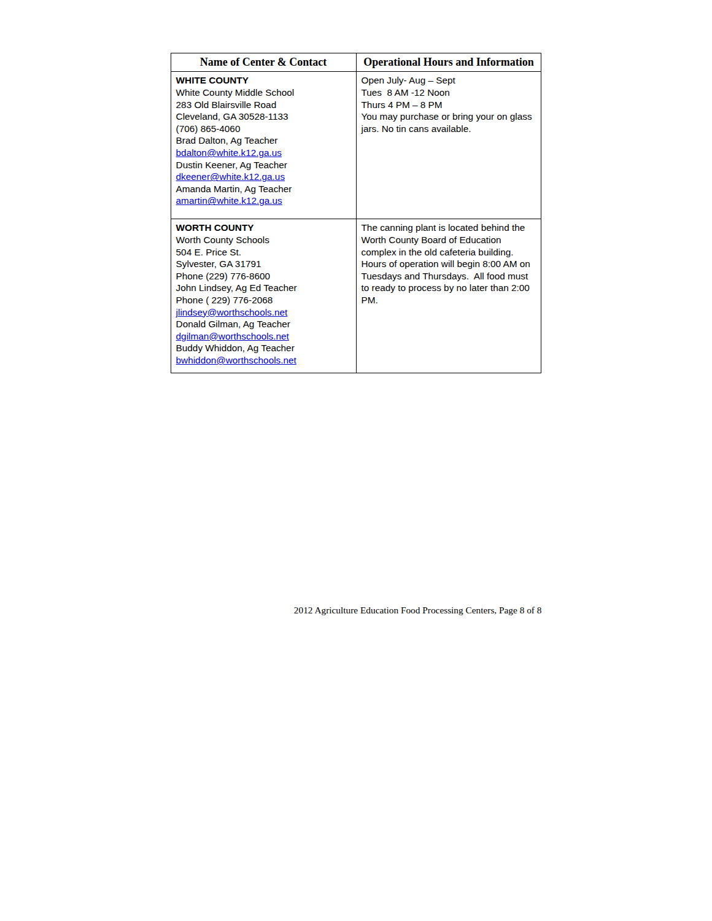| Name of Center & Contact | Operational Hours and Information |
| --- | --- |
| WHITE COUNTY White County Middle School 283 Old Blairsville Road Cleveland, GA 30528-1133 (706) 865-4060 Brad Dalton, Ag Teacher bdalton@white.k12.ga.us Dustin Keener, Ag Teacher dkeener@white.k12.ga.us Amanda Martin, Ag Teacher amartin@white.k12.ga.us | Open July- Aug – Sept Tues 8 AM -12 Noon Thurs 4 PM – 8 PM You may purchase or bring your on glass jars. No tin cans available. |
| WORTH COUNTY Worth County Schools 504 E. Price St. Sylvester, GA 31791 Phone (229) 776-8600 John Lindsey, Ag Ed Teacher Phone ( 229) 776-2068 jlindsey@worthschools.net Donald Gilman, Ag Teacher dgilman@worthschools.net Buddy Whiddon, Ag Teacher bwhiddon@worthschools.net | The canning plant is located behind the Worth County Board of Education complex in the old cafeteria building. Hours of operation will begin 8:00 AM on Tuesdays and Thursdays. All food must to ready to process by no later than 2:00 PM. |
2012 Agriculture Education Food Processing Centers, Page 8 of 8